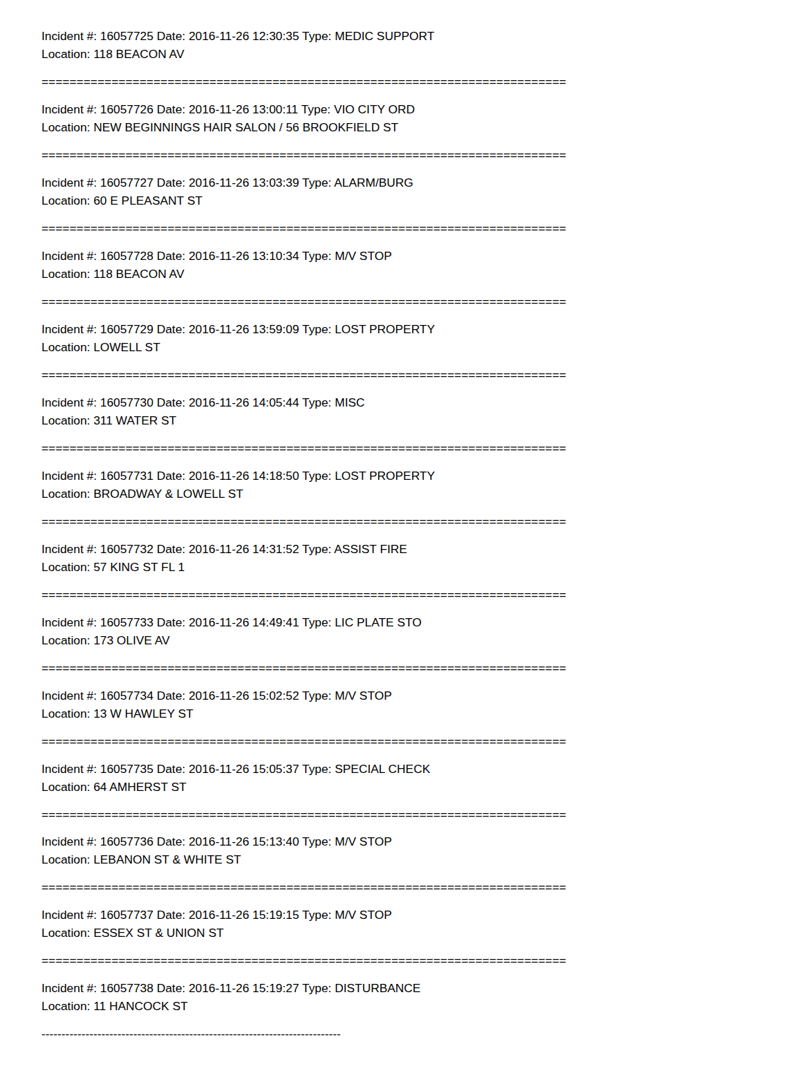Incident #: 16057725 Date: 2016-11-26 12:30:35 Type: MEDIC SUPPORT
Location: 118 BEACON AV
===========================================================================
Incident #: 16057726 Date: 2016-11-26 13:00:11 Type: VIO CITY ORD
Location: NEW BEGINNINGS HAIR SALON / 56 BROOKFIELD ST
===========================================================================
Incident #: 16057727 Date: 2016-11-26 13:03:39 Type: ALARM/BURG
Location: 60 E PLEASANT ST
===========================================================================
Incident #: 16057728 Date: 2016-11-26 13:10:34 Type: M/V STOP
Location: 118 BEACON AV
===========================================================================
Incident #: 16057729 Date: 2016-11-26 13:59:09 Type: LOST PROPERTY
Location: LOWELL ST
===========================================================================
Incident #: 16057730 Date: 2016-11-26 14:05:44 Type: MISC
Location: 311 WATER ST
===========================================================================
Incident #: 16057731 Date: 2016-11-26 14:18:50 Type: LOST PROPERTY
Location: BROADWAY & LOWELL ST
===========================================================================
Incident #: 16057732 Date: 2016-11-26 14:31:52 Type: ASSIST FIRE
Location: 57 KING ST FL 1
===========================================================================
Incident #: 16057733 Date: 2016-11-26 14:49:41 Type: LIC PLATE STO
Location: 173 OLIVE AV
===========================================================================
Incident #: 16057734 Date: 2016-11-26 15:02:52 Type: M/V STOP
Location: 13 W HAWLEY ST
===========================================================================
Incident #: 16057735 Date: 2016-11-26 15:05:37 Type: SPECIAL CHECK
Location: 64 AMHERST ST
===========================================================================
Incident #: 16057736 Date: 2016-11-26 15:13:40 Type: M/V STOP
Location: LEBANON ST & WHITE ST
===========================================================================
Incident #: 16057737 Date: 2016-11-26 15:19:15 Type: M/V STOP
Location: ESSEX ST & UNION ST
===========================================================================
Incident #: 16057738 Date: 2016-11-26 15:19:27 Type: DISTURBANCE
Location: 11 HANCOCK ST
---------------------------------------------------------------------------